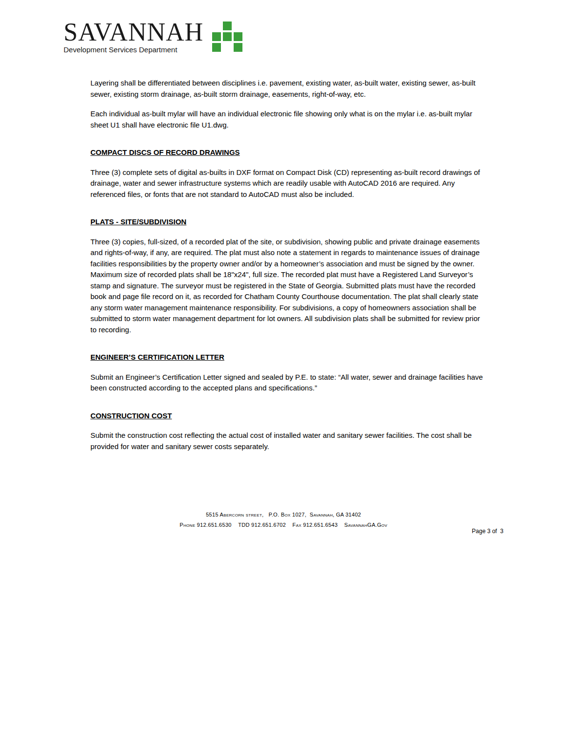SAVANNAH Development Services Department
Layering shall be differentiated between disciplines i.e. pavement, existing water, as-built water, existing sewer, as-built sewer, existing storm drainage, as-built storm drainage, easements, right-of-way, etc.
Each individual as-built mylar will have an individual electronic file showing only what is on the mylar i.e. as-built mylar sheet U1 shall have electronic file U1.dwg.
COMPACT DISCS OF RECORD DRAWINGS
Three (3) complete sets of digital as-builts in DXF format on Compact Disk (CD) representing as-built record drawings of drainage, water and sewer infrastructure systems which are readily usable with AutoCAD 2016 are required. Any referenced files, or fonts that are not standard to AutoCAD must also be included.
PLATS - SITE/SUBDIVISION
Three (3) copies, full-sized, of a recorded plat of the site, or subdivision, showing public and private drainage easements and rights-of-way, if any, are required. The plat must also note a statement in regards to maintenance issues of drainage facilities responsibilities by the property owner and/or by a homeowner’s association and must be signed by the owner. Maximum size of recorded plats shall be 18"x24", full size. The recorded plat must have a Registered Land Surveyor’s stamp and signature. The surveyor must be registered in the State of Georgia. Submitted plats must have the recorded book and page file record on it, as recorded for Chatham County Courthouse documentation. The plat shall clearly state any storm water management maintenance responsibility. For subdivisions, a copy of homeowners association shall be submitted to storm water management department for lot owners. All subdivision plats shall be submitted for review prior to recording.
ENGINEER’S CERTIFICATION LETTER
Submit an Engineer’s Certification Letter signed and sealed by P.E. to state: “All water, sewer and drainage facilities have been constructed according to the accepted plans and specifications.”
CONSTRUCTION COST
Submit the construction cost reflecting the actual cost of installed water and sanitary sewer facilities. The cost shall be provided for water and sanitary sewer costs separately.
5515 Abercorn street, P.O. Box 1027, Savannah, GA 31402
Phone 912.651.6530 TDD 912.651.6702 Fax 912.651.6543 SavannahGA.Gov
Page 3 of 3